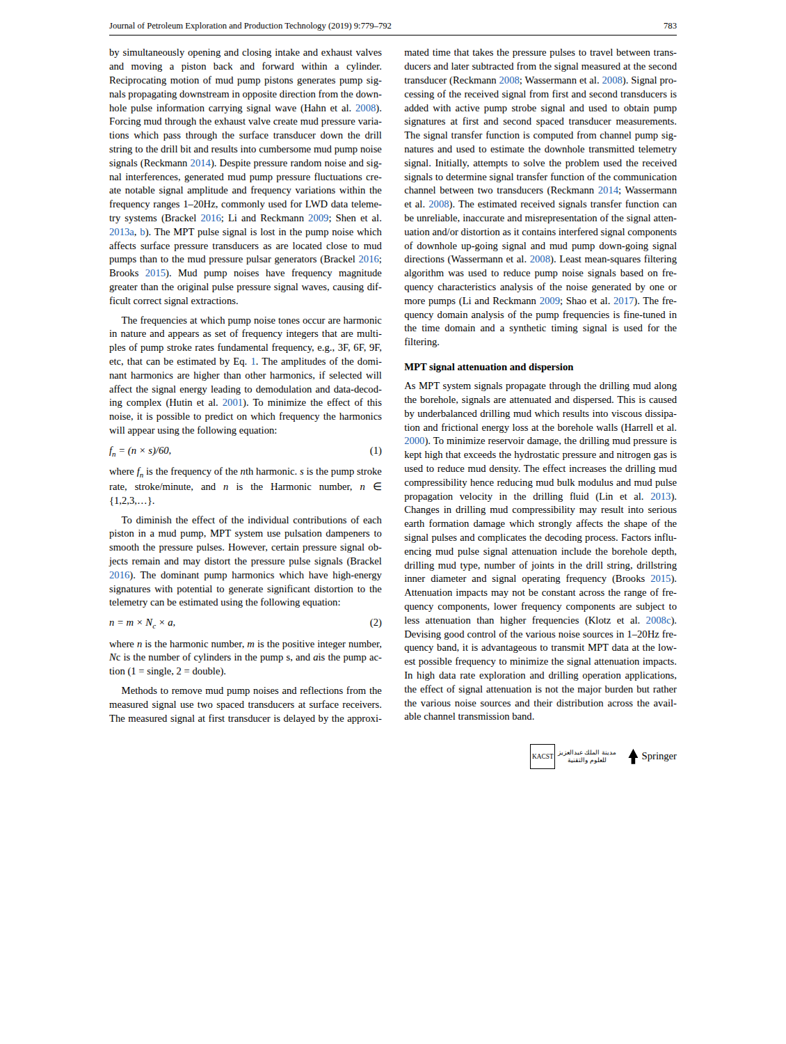Journal of Petroleum Exploration and Production Technology (2019) 9:779–792 783
by simultaneously opening and closing intake and exhaust valves and moving a piston back and forward within a cylinder. Reciprocating motion of mud pump pistons generates pump signals propagating downstream in opposite direction from the downhole pulse information carrying signal wave (Hahn et al. 2008). Forcing mud through the exhaust valve create mud pressure variations which pass through the surface transducer down the drill string to the drill bit and results into cumbersome mud pump noise signals (Reckmann 2014). Despite pressure random noise and signal interferences, generated mud pump pressure fluctuations create notable signal amplitude and frequency variations within the frequency ranges 1–20Hz, commonly used for LWD data telemetry systems (Brackel 2016; Li and Reckmann 2009; Shen et al. 2013a, b). The MPT pulse signal is lost in the pump noise which affects surface pressure transducers as are located close to mud pumps than to the mud pressure pulsar generators (Brackel 2016; Brooks 2015). Mud pump noises have frequency magnitude greater than the original pulse pressure signal waves, causing difficult correct signal extractions.
The frequencies at which pump noise tones occur are harmonic in nature and appears as set of frequency integers that are multiples of pump stroke rates fundamental frequency, e.g., 3F, 6F, 9F, etc, that can be estimated by Eq. 1. The amplitudes of the dominant harmonics are higher than other harmonics, if selected will affect the signal energy leading to demodulation and data-decoding complex (Hutin et al. 2001). To minimize the effect of this noise, it is possible to predict on which frequency the harmonics will appear using the following equation:
fn = (n × s)/60, (1)
where fn is the frequency of the nth harmonic. s is the pump stroke rate, stroke/minute, and n is the Harmonic number, n ∈ {1,2,3,…}.
To diminish the effect of the individual contributions of each piston in a mud pump, MPT system use pulsation dampeners to smooth the pressure pulses. However, certain pressure signal objects remain and may distort the pressure pulse signals (Brackel 2016). The dominant pump harmonics which have high-energy signatures with potential to generate significant distortion to the telemetry can be estimated using the following equation:
n = m × Nc × a, (2)
where n is the harmonic number, m is the positive integer number, Nc is the number of cylinders in the pump s, and ais the pump action (1 = single, 2 = double).
Methods to remove mud pump noises and reflections from the measured signal use two spaced transducers at surface receivers. The measured signal at first transducer is delayed by the approximated time that takes the pressure pulses to travel between transducers and later subtracted from the signal measured at the second transducer (Reckmann 2008; Wassermann et al. 2008). Signal processing of the received signal from first and second transducers is added with active pump strobe signal and used to obtain pump signatures at first and second spaced transducer measurements. The signal transfer function is computed from channel pump signatures and used to estimate the downhole transmitted telemetry signal. Initially, attempts to solve the problem used the received signals to determine signal transfer function of the communication channel between two transducers (Reckmann 2014; Wassermann et al. 2008). The estimated received signals transfer function can be unreliable, inaccurate and misrepresentation of the signal attenuation and/or distortion as it contains interfered signal components of downhole up-going signal and mud pump down-going signal directions (Wassermann et al. 2008). Least mean-squares filtering algorithm was used to reduce pump noise signals based on frequency characteristics analysis of the noise generated by one or more pumps (Li and Reckmann 2009; Shao et al. 2017). The frequency domain analysis of the pump frequencies is fine-tuned in the time domain and a synthetic timing signal is used for the filtering.
MPT signal attenuation and dispersion
As MPT system signals propagate through the drilling mud along the borehole, signals are attenuated and dispersed. This is caused by underbalanced drilling mud which results into viscous dissipation and frictional energy loss at the borehole walls (Harrell et al. 2000). To minimize reservoir damage, the drilling mud pressure is kept high that exceeds the hydrostatic pressure and nitrogen gas is used to reduce mud density. The effect increases the drilling mud compressibility hence reducing mud bulk modulus and mud pulse propagation velocity in the drilling fluid (Lin et al. 2013). Changes in drilling mud compressibility may result into serious earth formation damage which strongly affects the shape of the signal pulses and complicates the decoding process. Factors influencing mud pulse signal attenuation include the borehole depth, drilling mud type, number of joints in the drill string, drillstring inner diameter and signal operating frequency (Brooks 2015). Attenuation impacts may not be constant across the range of frequency components, lower frequency components are subject to less attenuation than higher frequencies (Klotz et al. 2008c). Devising good control of the various noise sources in 1–20Hz frequency band, it is advantageous to transmit MPT data at the lowest possible frequency to minimize the signal attenuation impacts. In high data rate exploration and drilling operation applications, the effect of signal attenuation is not the major burden but rather the various noise sources and their distribution across the available channel transmission band.
KACST
مدينة الملك عبدالعزيز
للعلوم والتقنية
Springer